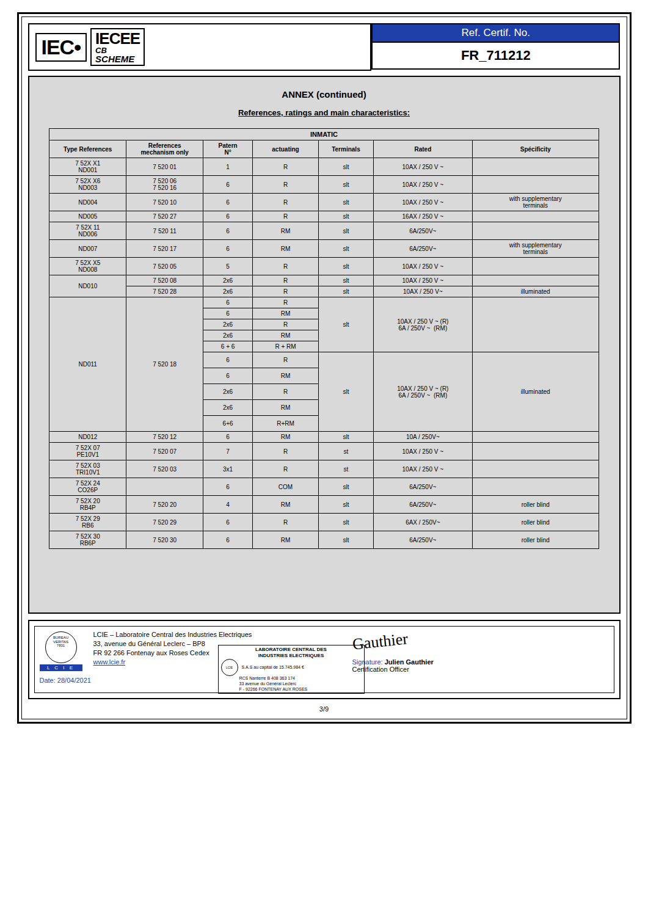IEC•
IECEE
CB
SCHEME
Ref. Certif. No.
FR_711212
ANNEX (continued)
References, ratings and main characteristics:
| INMATIC |
| Type References | References mechanism only | Patern N° | actuating | Terminals | Rated | Spécificity |
| 7 52X X1 ND001 | 7 520 01 | 1 | R | slt | 10AX / 250 V ~ | |
| 7 52X X6 ND003 | 7 520 06 7 520 16 | 6 | R | slt | 10AX / 250 V ~ | |
| ND004 | 7 520 10 | 6 | R | slt | 10AX / 250 V ~ | with supplementary terminals |
| ND005 | 7 520 27 | 6 | R | slt | 16AX / 250 V ~ | |
| 7 52X 11 ND006 | 7 520 11 | 6 | RM | slt | 6A/250V~ | |
| ND007 | 7 520 17 | 6 | RM | slt | 6A/250V~ | with supplementary terminals |
| 7 52X X5 ND008 | 7 520 05 | 5 | R | slt | 10AX / 250 V ~ | |
| ND010 | 7 520 08 | 2x6 | R | slt | 10AX / 250 V ~ | |
| 7 520 28 | 2x6 | R | slt | 10AX / 250 V~ | illuminated |
| ND011 | 7 520 18 | 6 | R | slt | 10AX / 250 V ~ (R) 6A / 250V ~ (RM) | |
| 6 | RM |
| 2x6 | R |
| 2x6 | RM |
| 6 + 6 | R + RM |
| 6 | R | slt | 10AX / 250 V ~ (R) 6A / 250V ~ (RM) | illuminated |
| 6 | RM |
| 2x6 | R |
| 2x6 | RM |
| 6+6 | R+RM |
| ND012 | 7 520 12 | 6 | RM | slt | 10A / 250V~ | |
| 7 52X 07 PE10V1 | 7 520 07 | 7 | R | st | 10AX / 250 V ~ | |
| 7 52X 03 TRI10V1 | 7 520 03 | 3x1 | R | st | 10AX / 250 V ~ | |
| 7 52X 24 CO26P | | 6 | COM | slt | 6A/250V~ | |
| 7 52X 20 RB4P | 7 520 20 | 4 | RM | slt | 6A/250V~ | roller blind |
| 7 52X 29 RB6 | 7 520 29 | 6 | R | slt | 6AX / 250V~ | roller blind |
| 7 52X 30 RB6P | 7 520 30 | 6 | RM | slt | 6A/250V~ | roller blind |
BUREAU
VERITAS
7831
L C I E
LCIE – Laboratoire Central des Industries Electriques
33, avenue du Général Leclerc – BP8
FR 92 266 Fontenay aux Roses Cedex
www.lcie.fr
LABORATOIRE CENTRAL DES
INDUSTRIES ELECTRIQUES
LCIE S.A.S au capital de 15.745.984 €
RCS Nanterre B 408 363 174
33 avenue du Général Leclerc
F - 92266 FONTENAY AUX ROSES
Gauthier
Date: 28/04/2021
Signature: Julien Gauthier
Certification Officer
3/9